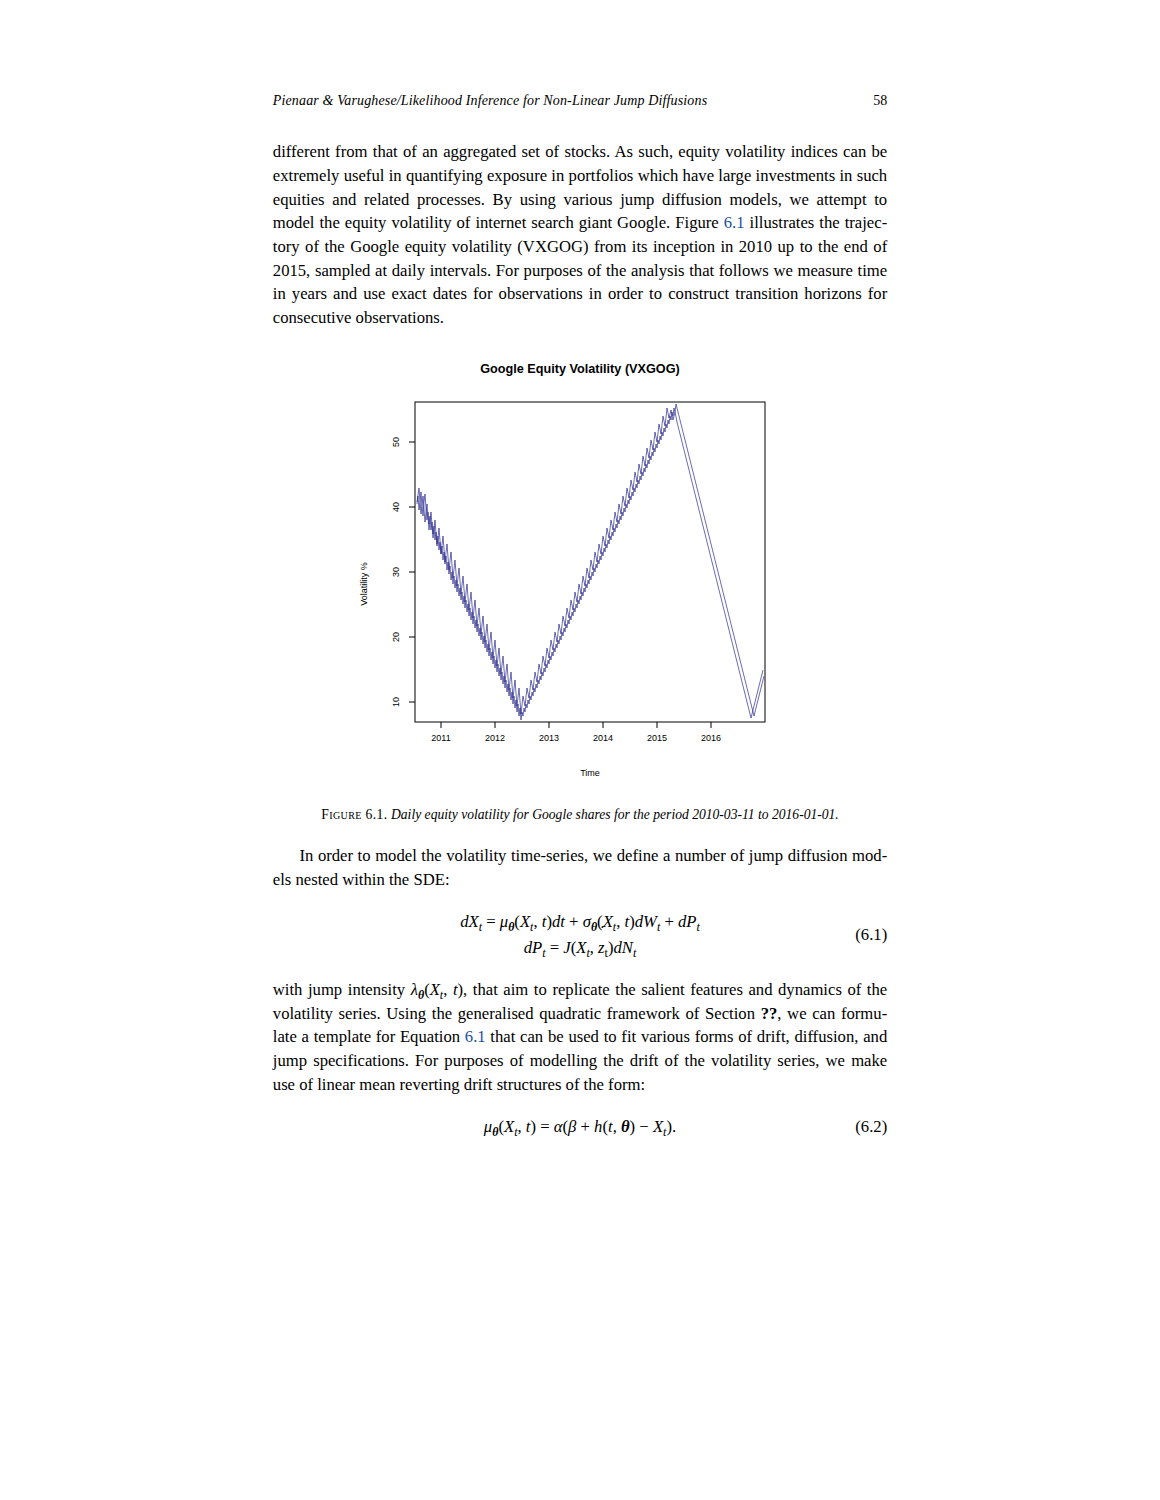Pienaar & Varughese/Likelihood Inference for Non-Linear Jump Diffusions 58
different from that of an aggregated set of stocks. As such, equity volatility indices can be extremely useful in quantifying exposure in portfolios which have large investments in such equities and related processes. By using various jump diffusion models, we attempt to model the equity volatility of internet search giant Google. Figure 6.1 illustrates the trajectory of the Google equity volatility (VXGOG) from its inception in 2010 up to the end of 2015, sampled at daily intervals. For purposes of the analysis that follows we measure time in years and use exact dates for observations in order to construct transition horizons for consecutive observations.
Google Equity Volatility (VXGOG)
Volatility % Time 10 20 30 40 50 2011 2012 2013 2014 2015 2016
Figure 6.1. Daily equity volatility for Google shares for the period 2010-03-11 to 2016-01-01.
In order to model the volatility time-series, we define a number of jump diffusion models nested within the SDE:
dXt = μθ(Xt, t)dt + σθ(Xt, t)dWt + dPt
dPt = J(Xt, zt)dNt
(6.1)
with jump intensity λθ(Xt, t), that aim to replicate the salient features and dynamics of the volatility series. Using the generalised quadratic framework of Section ??, we can formulate a template for Equation 6.1 that can be used to fit various forms of drift, diffusion, and jump specifications. For purposes of modelling the drift of the volatility series, we make use of linear mean reverting drift structures of the form:
μθ(Xt, t) = α(β + h(t, θ) − Xt).
(6.2)